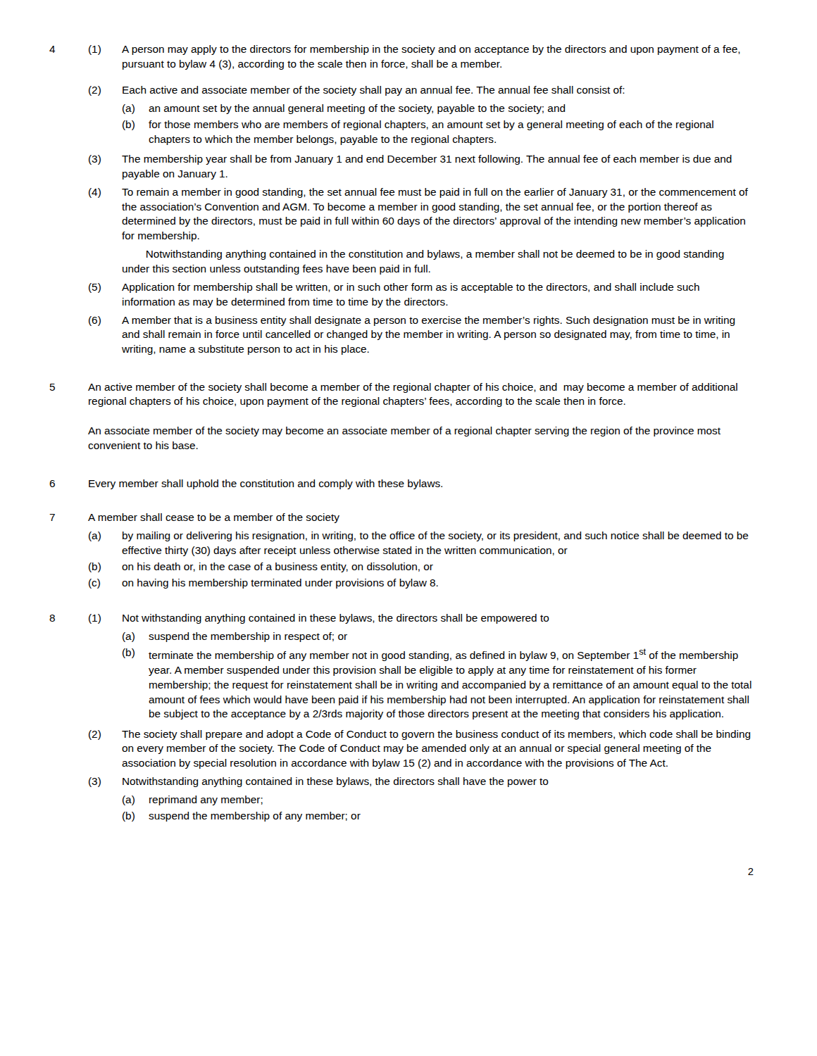4
(1)
A person may apply to the directors for membership in the society and on acceptance by the directors and upon payment of a fee, pursuant to bylaw 4 (3), according to the scale then in force, shall be a member.
(2)
Each active and associate member of the society shall pay an annual fee. The annual fee shall consist of:
(a)
an amount set by the annual general meeting of the society, payable to the society; and
(b)
for those members who are members of regional chapters, an amount set by a general meeting of each of the regional chapters to which the member belongs, payable to the regional chapters.
(3)
The membership year shall be from January 1 and end December 31 next following. The annual fee of each member is due and payable on January 1.
(4)
To remain a member in good standing, the set annual fee must be paid in full on the earlier of January 31, or the commencement of the association’s Convention and AGM. To become a member in good standing, the set annual fee, or the portion thereof as determined by the directors, must be paid in full within 60 days of the directors’ approval of the intending new member’s application for membership.
Notwithstanding anything contained in the constitution and bylaws, a member shall not be deemed to be in good standing under this section unless outstanding fees have been paid in full.
(5)
Application for membership shall be written, or in such other form as is acceptable to the directors, and shall include such information as may be determined from time to time by the directors.
(6)
A member that is a business entity shall designate a person to exercise the member’s rights. Such designation must be in writing and shall remain in force until cancelled or changed by the member in writing. A person so designated may, from time to time, in writing, name a substitute person to act in his place.
5
An active member of the society shall become a member of the regional chapter of his choice, and may become a member of additional regional chapters of his choice, upon payment of the regional chapters’ fees, according to the scale then in force.
An associate member of the society may become an associate member of a regional chapter serving the region of the province most convenient to his base.
6
Every member shall uphold the constitution and comply with these bylaws.
7
A member shall cease to be a member of the society
(a)
by mailing or delivering his resignation, in writing, to the office of the society, or its president, and such notice shall be deemed to be effective thirty (30) days after receipt unless otherwise stated in the written communication, or
(b)
on his death or, in the case of a business entity, on dissolution, or
(c)
on having his membership terminated under provisions of bylaw 8.
8
(1)
Not withstanding anything contained in these bylaws, the directors shall be empowered to
(a)
suspend the membership in respect of; or
(b)
terminate the membership of any member not in good standing, as defined in bylaw 9, on September 1st of the membership year. A member suspended under this provision shall be eligible to apply at any time for reinstatement of his former membership; the request for reinstatement shall be in writing and accompanied by a remittance of an amount equal to the total amount of fees which would have been paid if his membership had not been interrupted. An application for reinstatement shall be subject to the acceptance by a 2/3rds majority of those directors present at the meeting that considers his application.
(2)
The society shall prepare and adopt a Code of Conduct to govern the business conduct of its members, which code shall be binding on every member of the society. The Code of Conduct may be amended only at an annual or special general meeting of the association by special resolution in accordance with bylaw 15 (2) and in accordance with the provisions of The Act.
(3)
Notwithstanding anything contained in these bylaws, the directors shall have the power to
(a)
reprimand any member;
(b)
suspend the membership of any member; or
2